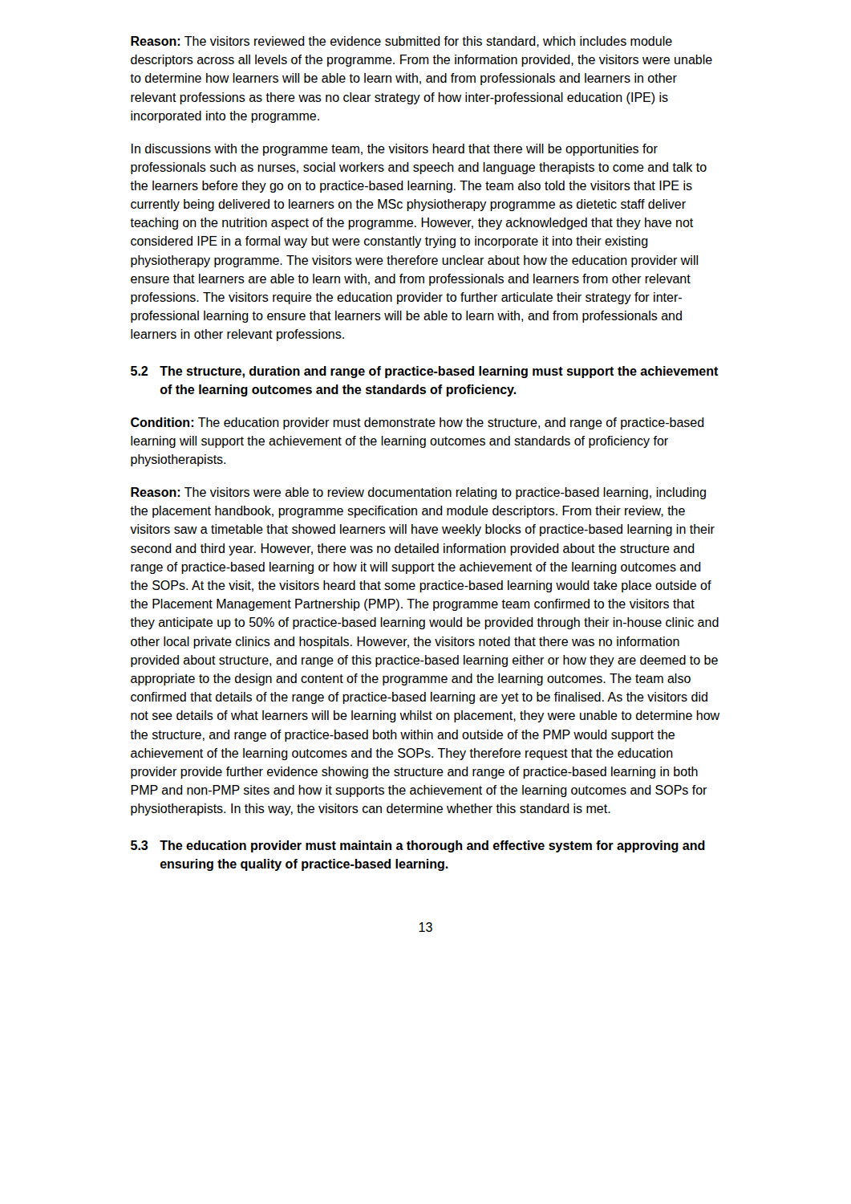Reason: The visitors reviewed the evidence submitted for this standard, which includes module descriptors across all levels of the programme. From the information provided, the visitors were unable to determine how learners will be able to learn with, and from professionals and learners in other relevant professions as there was no clear strategy of how inter-professional education (IPE) is incorporated into the programme.
In discussions with the programme team, the visitors heard that there will be opportunities for professionals such as nurses, social workers and speech and language therapists to come and talk to the learners before they go on to practice-based learning. The team also told the visitors that IPE is currently being delivered to learners on the MSc physiotherapy programme as dietetic staff deliver teaching on the nutrition aspect of the programme. However, they acknowledged that they have not considered IPE in a formal way but were constantly trying to incorporate it into their existing physiotherapy programme. The visitors were therefore unclear about how the education provider will ensure that learners are able to learn with, and from professionals and learners from other relevant professions. The visitors require the education provider to further articulate their strategy for inter-professional learning to ensure that learners will be able to learn with, and from professionals and learners in other relevant professions.
5.2 The structure, duration and range of practice-based learning must support the achievement of the learning outcomes and the standards of proficiency.
Condition: The education provider must demonstrate how the structure, and range of practice-based learning will support the achievement of the learning outcomes and standards of proficiency for physiotherapists.
Reason: The visitors were able to review documentation relating to practice-based learning, including the placement handbook, programme specification and module descriptors. From their review, the visitors saw a timetable that showed learners will have weekly blocks of practice-based learning in their second and third year. However, there was no detailed information provided about the structure and range of practice-based learning or how it will support the achievement of the learning outcomes and the SOPs. At the visit, the visitors heard that some practice-based learning would take place outside of the Placement Management Partnership (PMP). The programme team confirmed to the visitors that they anticipate up to 50% of practice-based learning would be provided through their in-house clinic and other local private clinics and hospitals. However, the visitors noted that there was no information provided about structure, and range of this practice-based learning either or how they are deemed to be appropriate to the design and content of the programme and the learning outcomes. The team also confirmed that details of the range of practice-based learning are yet to be finalised. As the visitors did not see details of what learners will be learning whilst on placement, they were unable to determine how the structure, and range of practice-based both within and outside of the PMP would support the achievement of the learning outcomes and the SOPs. They therefore request that the education provider provide further evidence showing the structure and range of practice-based learning in both PMP and non-PMP sites and how it supports the achievement of the learning outcomes and SOPs for physiotherapists. In this way, the visitors can determine whether this standard is met.
5.3 The education provider must maintain a thorough and effective system for approving and ensuring the quality of practice-based learning.
13